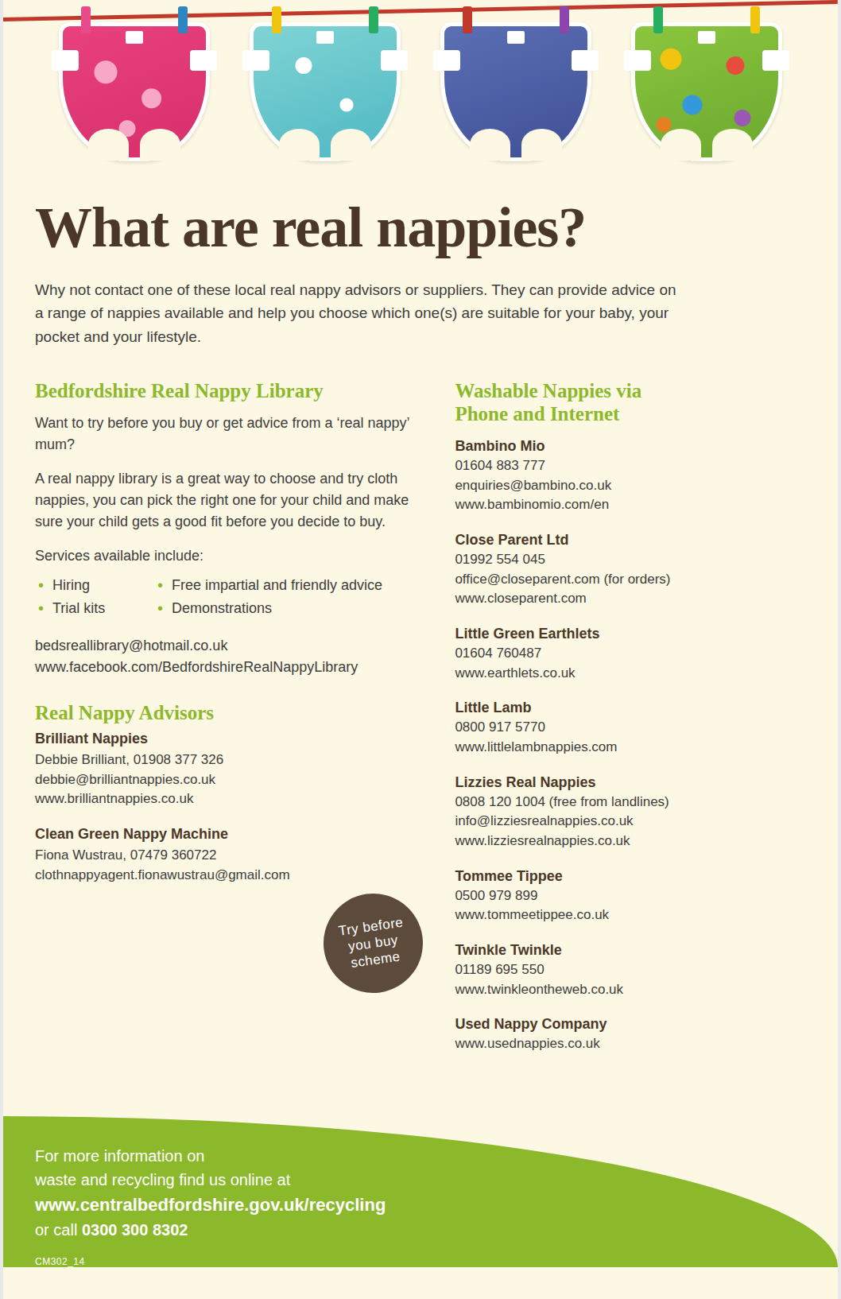What are real nappies?
Why not contact one of these local real nappy advisors or suppliers. They can provide advice on a range of nappies available and help you choose which one(s) are suitable for your baby, your pocket and your lifestyle.
Bedfordshire Real Nappy Library
Want to try before you buy or get advice from a ‘real nappy’ mum?
A real nappy library is a great way to choose and try cloth nappies, you can pick the right one for your child and make sure your child gets a good fit before you decide to buy.
Services available include:
Hiring
Free impartial and friendly advice
Trial kits
Demonstrations
bedsreallibrary@hotmail.co.uk
www.facebook.com/BedfordshireRealNappyLibrary
Real Nappy Advisors
Brilliant Nappies
Debbie Brilliant, 01908 377 326
debbie@brilliantnappies.co.uk
www.brilliantnappies.co.uk
Clean Green Nappy Machine
Fiona Wustrau, 07479 360722
clothnappyagent.fionawustrau@gmail.com
Try before
you buy
scheme
Washable Nappies via
Phone and Internet
Bambino Mio 01604 883 777
enquiries@bambino.co.uk
www.bambinomio.com/en
Close Parent Ltd 01992 554 045
office@closeparent.com (for orders)
www.closeparent.com
Little Green Earthlets 01604 760487
www.earthlets.co.uk
Little Lamb 0800 917 5770
www.littlelambnappies.com
Lizzies Real Nappies 0808 120 1004 (free from landlines)
info@lizziesrealnappies.co.uk
www.lizziesrealnappies.co.uk
Tommee Tippee 0500 979 899
www.tommeetippee.co.uk
Twinkle Twinkle 01189 695 550
www.twinkleontheweb.co.uk
Used Nappy Company www.usednappies.co.uk
For more information on
waste and recycling find us online at
www.centralbedfordshire.gov.uk/recycling or call 0300 300 8302
CM302_14